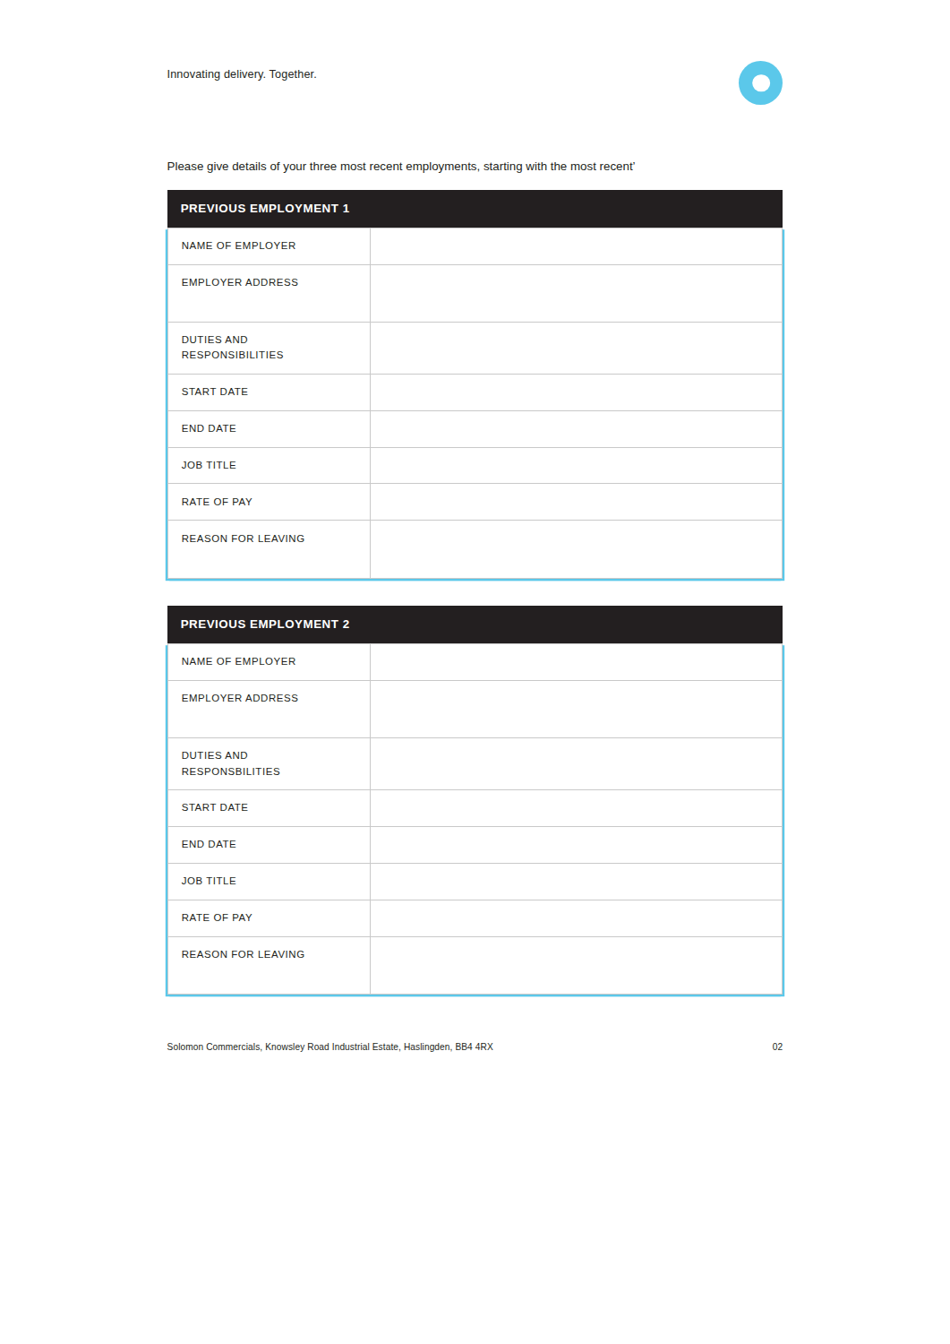Innovating delivery. Together.
Please give details of your three most recent employments, starting with the most recent’
PREVIOUS EMPLOYMENT 1
| NAME OF EMPLOYER | |
| EMPLOYER ADDRESS | |
| DUTIES AND RESPONSIBILITIES | |
| START DATE | |
| END DATE | |
| JOB TITLE | |
| RATE OF PAY | |
| REASON FOR LEAVING | |
PREVIOUS EMPLOYMENT 2
| NAME OF EMPLOYER | |
| EMPLOYER ADDRESS | |
| DUTIES AND RESPONSBILITIES | |
| START DATE | |
| END DATE | |
| JOB TITLE | |
| RATE OF PAY | |
| REASON FOR LEAVING | |
Solomon Commercials, Knowsley Road Industrial Estate, Haslingden, BB4 4RX 02